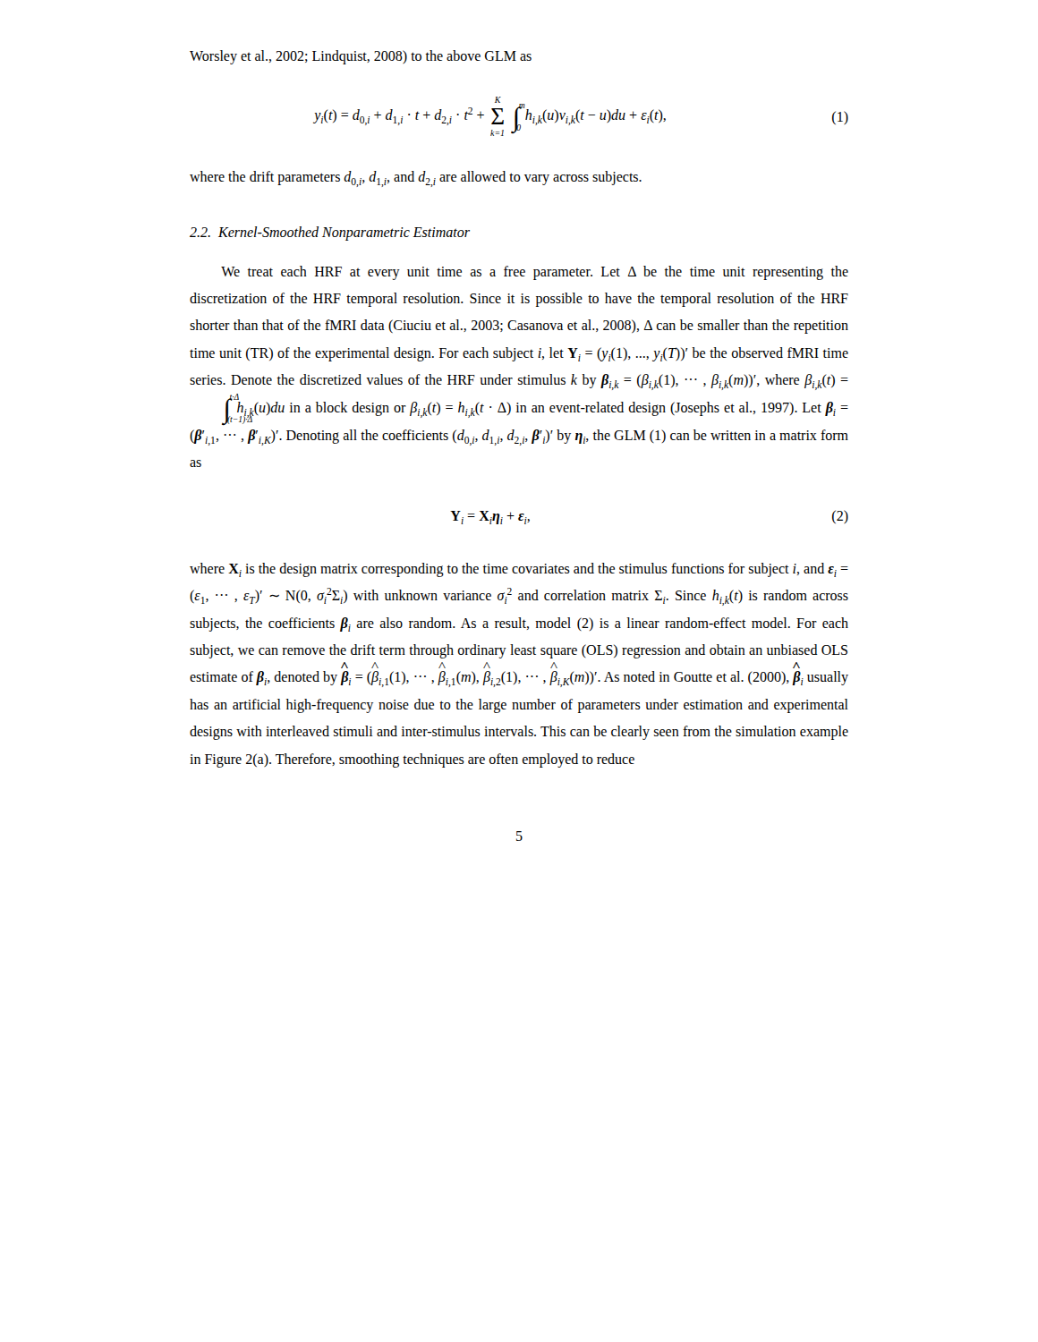Worsley et al., 2002; Lindquist, 2008) to the above GLM as
yi(t) = d0,i + d1,i · t + d2,i · t2 + KΣk=1 m∫0 hi,k(u)vi,k(t − u)du + εi(t),
(1)
where the drift parameters d0,i, d1,i, and d2,i are allowed to vary across subjects.
2.2. Kernel-Smoothed Nonparametric Estimator
We treat each HRF at every unit time as a free parameter. Let Δ be the time unit representing the discretization of the HRF temporal resolution. Since it is possible to have the temporal resolution of the HRF shorter than that of the fMRI data (Ciuciu et al., 2003; Casanova et al., 2008), Δ can be smaller than the repetition time unit (TR) of the experimental design. For each subject i, let Yi = (yi(1), ..., yi(T))′ be the observed fMRI time series. Denote the discretized values of the HRF under stimulus k by βi,k = (βi,k(1), ··· , βi,k(m))′, where βi,k(t) = t·Δ∫(t−1)·Δ hi,k(u)du in a block design or βi,k(t) = hi,k(t · Δ) in an event-related design (Josephs et al., 1997). Let βi = (β′i,1, ··· , β′i,K)′. Denoting all the coefficients (d0,i, d1,i, d2,i, β′i)′ by ηi, the GLM (1) can be written in a matrix form as
Yi = Xiηi + εi,
(2)
where Xi is the design matrix corresponding to the time covariates and the stimulus functions for subject i, and εi = (ε1, ··· , εT)′ ∼ N(0, σi2Σi) with unknown variance σi2 and correlation matrix Σi. Since hi,k(t) is random across subjects, the coefficients βi are also random. As a result, model (2) is a linear random-effect model. For each subject, we can remove the drift term through ordinary least square (OLS) regression and obtain an unbiased OLS estimate of βi, denoted by βi = (βi,1(1), ··· , βi,1(m), βi,2(1), ··· , βi,K(m))′. As noted in Goutte et al. (2000), βi usually has an artificial high-frequency noise due to the large number of parameters under estimation and experimental designs with interleaved stimuli and inter-stimulus intervals. This can be clearly seen from the simulation example in Figure 2(a). Therefore, smoothing techniques are often employed to reduce
5